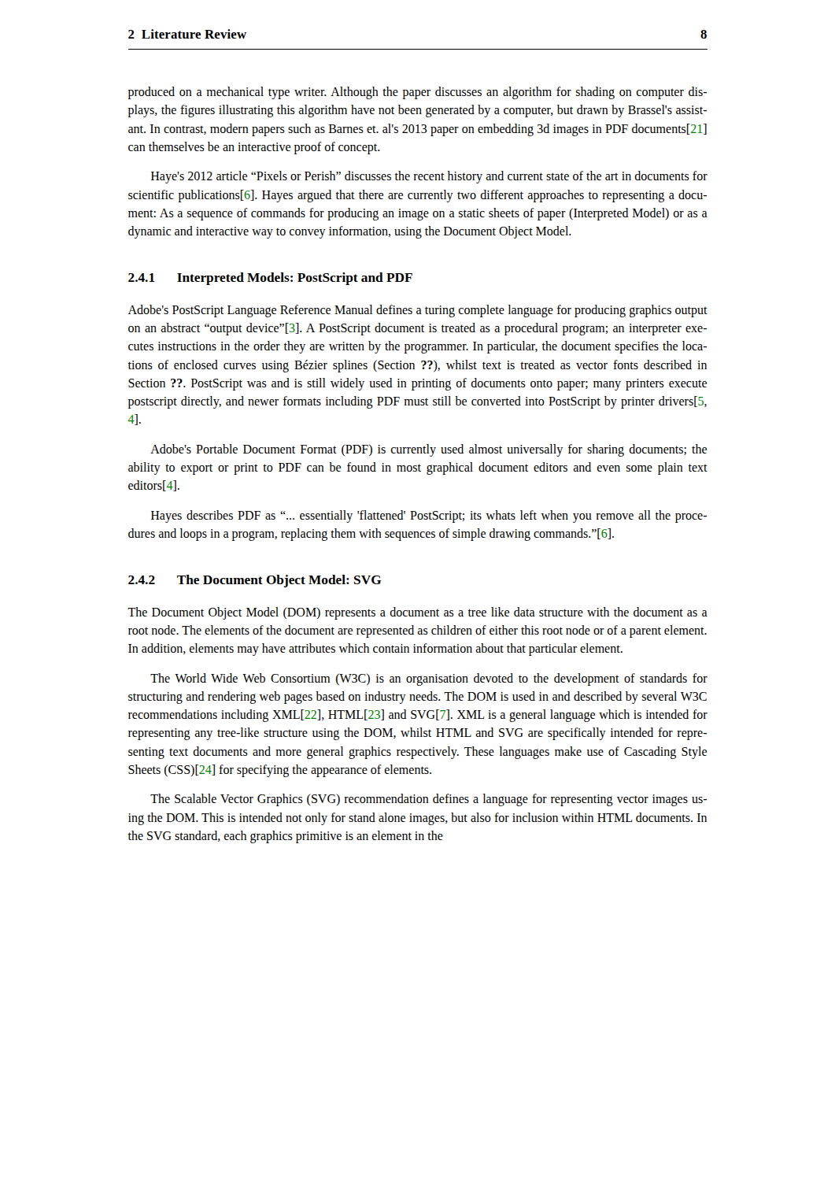2 Literature Review 8
produced on a mechanical type writer. Although the paper discusses an algorithm for shading on computer displays, the figures illustrating this algorithm have not been generated by a computer, but drawn by Brassel's assistant. In contrast, modern papers such as Barnes et. al's 2013 paper on embedding 3d images in PDF documents[21] can themselves be an interactive proof of concept.
Haye's 2012 article “Pixels or Perish” discusses the recent history and current state of the art in documents for scientific publications[6]. Hayes argued that there are currently two different approaches to representing a document: As a sequence of commands for producing an image on a static sheets of paper (Interpreted Model) or as a dynamic and interactive way to convey information, using the Document Object Model.
2.4.1 Interpreted Models: PostScript and PDF
Adobe's PostScript Language Reference Manual defines a turing complete language for producing graphics output on an abstract “output device”[3]. A PostScript document is treated as a procedural program; an interpreter executes instructions in the order they are written by the programmer. In particular, the document specifies the locations of enclosed curves using Bézier splines (Section ??), whilst text is treated as vector fonts described in Section ??. PostScript was and is still widely used in printing of documents onto paper; many printers execute postscript directly, and newer formats including PDF must still be converted into PostScript by printer drivers[5, 4].
Adobe's Portable Document Format (PDF) is currently used almost universally for sharing documents; the ability to export or print to PDF can be found in most graphical document editors and even some plain text editors[4].
Hayes describes PDF as “... essentially 'flattened' PostScript; its whats left when you remove all the procedures and loops in a program, replacing them with sequences of simple drawing commands.”[6].
2.4.2 The Document Object Model: SVG
The Document Object Model (DOM) represents a document as a tree like data structure with the document as a root node. The elements of the document are represented as children of either this root node or of a parent element. In addition, elements may have attributes which contain information about that particular element.
The World Wide Web Consortium (W3C) is an organisation devoted to the development of standards for structuring and rendering web pages based on industry needs. The DOM is used in and described by several W3C recommendations including XML[22], HTML[23] and SVG[7]. XML is a general language which is intended for representing any tree-like structure using the DOM, whilst HTML and SVG are specifically intended for representing text documents and more general graphics respectively. These languages make use of Cascading Style Sheets (CSS)[24] for specifying the appearance of elements.
The Scalable Vector Graphics (SVG) recommendation defines a language for representing vector images using the DOM. This is intended not only for stand alone images, but also for inclusion within HTML documents. In the SVG standard, each graphics primitive is an element in the